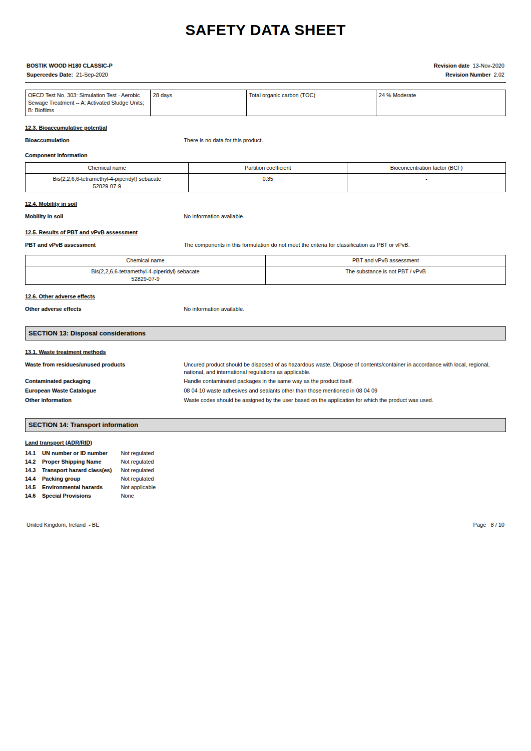SAFETY DATA SHEET
| BOSTIK WOOD H180 CLASSIC-P | Revision date 13-Nov-2020 |
| Supercedes Date: 21-Sep-2020 | Revision Number 2.02 |
| OECD Test No. 303: Simulation Test - Aerobic Sewage Treatment -- A: Activated Sludge Units; B: Biofilms | 28 days | Total organic carbon (TOC) | 24 % Moderate |
12.3. Bioaccumulative potential
| Bioaccumulation | There is no data for this product. |
Component Information
| Chemical name | Partition coefficient | Bioconcentration factor (BCF) |
| --- | --- | --- |
| Bis(2,2,6,6-tetramethyl-4-piperidyl) sebacate 52829-07-9 | 0.35 | - |
12.4. Mobility in soil
| Mobility in soil | No information available. |
12.5. Results of PBT and vPvB assessment
| PBT and vPvB assessment | The components in this formulation do not meet the criteria for classification as PBT or vPvB. |
| Chemical name | PBT and vPvB assessment |
| --- | --- |
| Bis(2,2,6,6-tetramethyl-4-piperidyl) sebacate 52829-07-9 | The substance is not PBT / vPvB |
12.6. Other adverse effects
| Other adverse effects | No information available. |
SECTION 13: Disposal considerations
13.1. Waste treatment methods
| Waste from residues/unused products | Uncured product should be disposed of as hazardous waste. Dispose of contents/container in accordance with local, regional, national, and international regulations as applicable. |
| Contaminated packaging | Handle contaminated packages in the same way as the product itself. |
| European Waste Catalogue | 08 04 10 waste adhesives and sealants other than those mentioned in 08 04 09 |
| Other information | Waste codes should be assigned by the user based on the application for which the product was used. |
SECTION 14: Transport information
Land transport (ADR/RID)
| 14.1 | UN number or ID number | Not regulated |
| 14.2 | Proper Shipping Name | Not regulated |
| 14.3 | Transport hazard class(es) | Not regulated |
| 14.4 | Packing group | Not regulated |
| 14.5 | Environmental hazards | Not applicable |
| 14.6 | Special Provisions | None |
| United Kingdom, Ireland - BE | Page 8 / 10 |